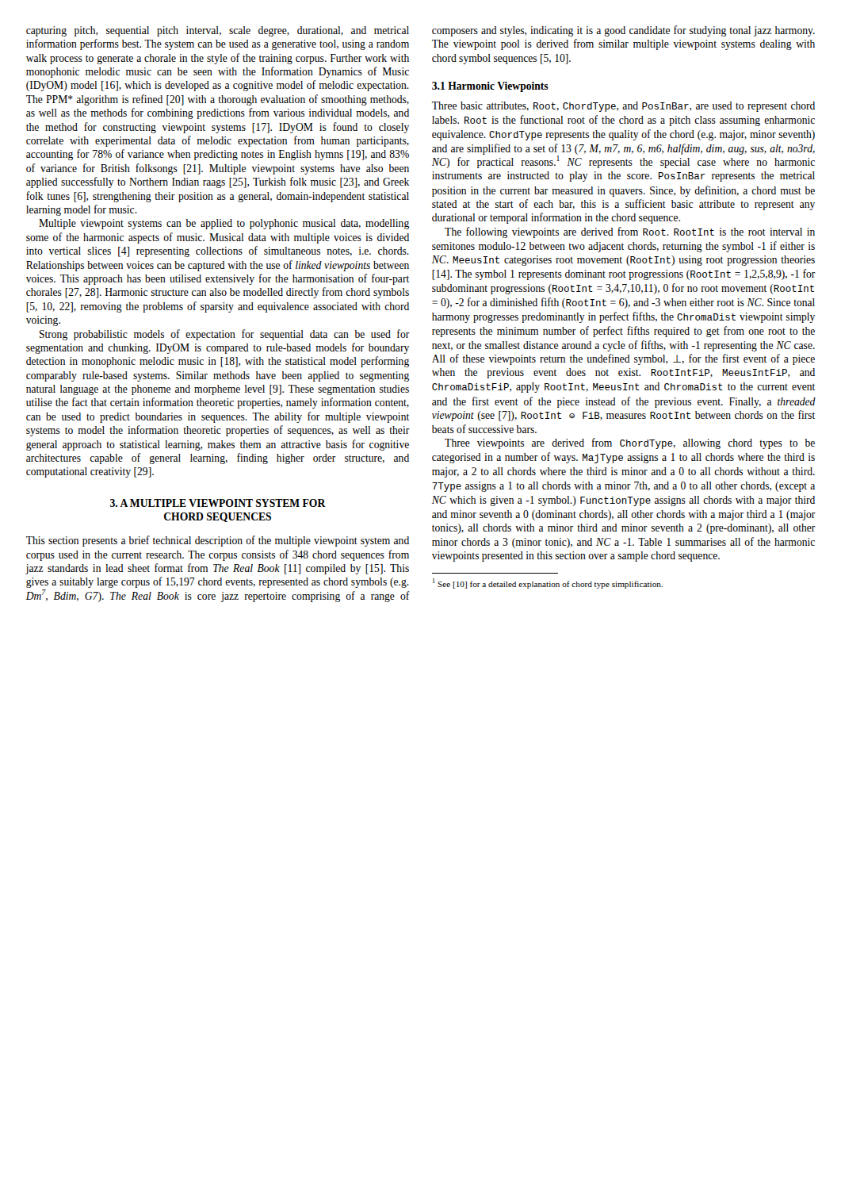capturing pitch, sequential pitch interval, scale degree, durational, and metrical information performs best. The system can be used as a generative tool, using a random walk process to generate a chorale in the style of the training corpus. Further work with monophonic melodic music can be seen with the Information Dynamics of Music (IDyOM) model [16], which is developed as a cognitive model of melodic expectation. The PPM* algorithm is refined [20] with a thorough evaluation of smoothing methods, as well as the methods for combining predictions from various individual models, and the method for constructing viewpoint systems [17]. IDyOM is found to closely correlate with experimental data of melodic expectation from human participants, accounting for 78% of variance when predicting notes in English hymns [19], and 83% of variance for British folksongs [21]. Multiple viewpoint systems have also been applied successfully to Northern Indian raags [25], Turkish folk music [23], and Greek folk tunes [6], strengthening their position as a general, domain-independent statistical learning model for music.
Multiple viewpoint systems can be applied to polyphonic musical data, modelling some of the harmonic aspects of music. Musical data with multiple voices is divided into vertical slices [4] representing collections of simultaneous notes, i.e. chords. Relationships between voices can be captured with the use of linked viewpoints between voices. This approach has been utilised extensively for the harmonisation of four-part chorales [27, 28]. Harmonic structure can also be modelled directly from chord symbols [5, 10, 22], removing the problems of sparsity and equivalence associated with chord voicing.
Strong probabilistic models of expectation for sequential data can be used for segmentation and chunking. IDyOM is compared to rule-based models for boundary detection in monophonic melodic music in [18], with the statistical model performing comparably rule-based systems. Similar methods have been applied to segmenting natural language at the phoneme and morpheme level [9]. These segmentation studies utilise the fact that certain information theoretic properties, namely information content, can be used to predict boundaries in sequences. The ability for multiple viewpoint systems to model the information theoretic properties of sequences, as well as their general approach to statistical learning, makes them an attractive basis for cognitive architectures capable of general learning, finding higher order structure, and computational creativity [29].
3. A MULTIPLE VIEWPOINT SYSTEM FOR
CHORD SEQUENCES
This section presents a brief technical description of the multiple viewpoint system and corpus used in the current research. The corpus consists of 348 chord sequences from jazz standards in lead sheet format from The Real Book [11] compiled by [15]. This gives a suitably large corpus of 15,197 chord events, represented as chord symbols (e.g. Dm7, Bdim, G7). The Real Book is core jazz repertoire comprising of a range of composers and styles, indicating it is a good candidate for studying tonal jazz harmony. The viewpoint pool is derived from similar multiple viewpoint systems dealing with chord symbol sequences [5, 10].
3.1 Harmonic Viewpoints
Three basic attributes, Root, ChordType, and PosInBar, are used to represent chord labels. Root is the functional root of the chord as a pitch class assuming enharmonic equivalence. ChordType represents the quality of the chord (e.g. major, minor seventh) and are simplified to a set of 13 (7, M, m7, m, 6, m6, halfdim, dim, aug, sus, alt, no3rd, NC) for practical reasons.1 NC represents the special case where no harmonic instruments are instructed to play in the score. PosInBar represents the metrical position in the current bar measured in quavers. Since, by definition, a chord must be stated at the start of each bar, this is a sufficient basic attribute to represent any durational or temporal information in the chord sequence.
The following viewpoints are derived from Root. RootInt is the root interval in semitones modulo-12 between two adjacent chords, returning the symbol -1 if either is NC. MeeusInt categorises root movement (RootInt) using root progression theories [14]. The symbol 1 represents dominant root progressions (RootInt = 1,2,5,8,9), -1 for subdominant progressions (RootInt = 3,4,7,10,11), 0 for no root movement (RootInt = 0), -2 for a diminished fifth (RootInt = 6), and -3 when either root is NC. Since tonal harmony progresses predominantly in perfect fifths, the ChromaDist viewpoint simply represents the minimum number of perfect fifths required to get from one root to the next, or the smallest distance around a cycle of fifths, with -1 representing the NC case. All of these viewpoints return the undefined symbol, ⊥, for the first event of a piece when the previous event does not exist. RootIntFiP, MeeusIntFiP, and ChromaDistFiP, apply RootInt, MeeusInt and ChromaDist to the current event and the first event of the piece instead of the previous event. Finally, a threaded viewpoint (see [7]), RootInt ⊖ FiB, measures RootInt between chords on the first beats of successive bars.
Three viewpoints are derived from ChordType, allowing chord types to be categorised in a number of ways. MajType assigns a 1 to all chords where the third is major, a 2 to all chords where the third is minor and a 0 to all chords without a third. 7Type assigns a 1 to all chords with a minor 7th, and a 0 to all other chords, (except a NC which is given a -1 symbol.) FunctionType assigns all chords with a major third and minor seventh a 0 (dominant chords), all other chords with a major third a 1 (major tonics), all chords with a minor third and minor seventh a 2 (pre-dominant), all other minor chords a 3 (minor tonic), and NC a -1. Table 1 summarises all of the harmonic viewpoints presented in this section over a sample chord sequence.
1 See [10] for a detailed explanation of chord type simplification.